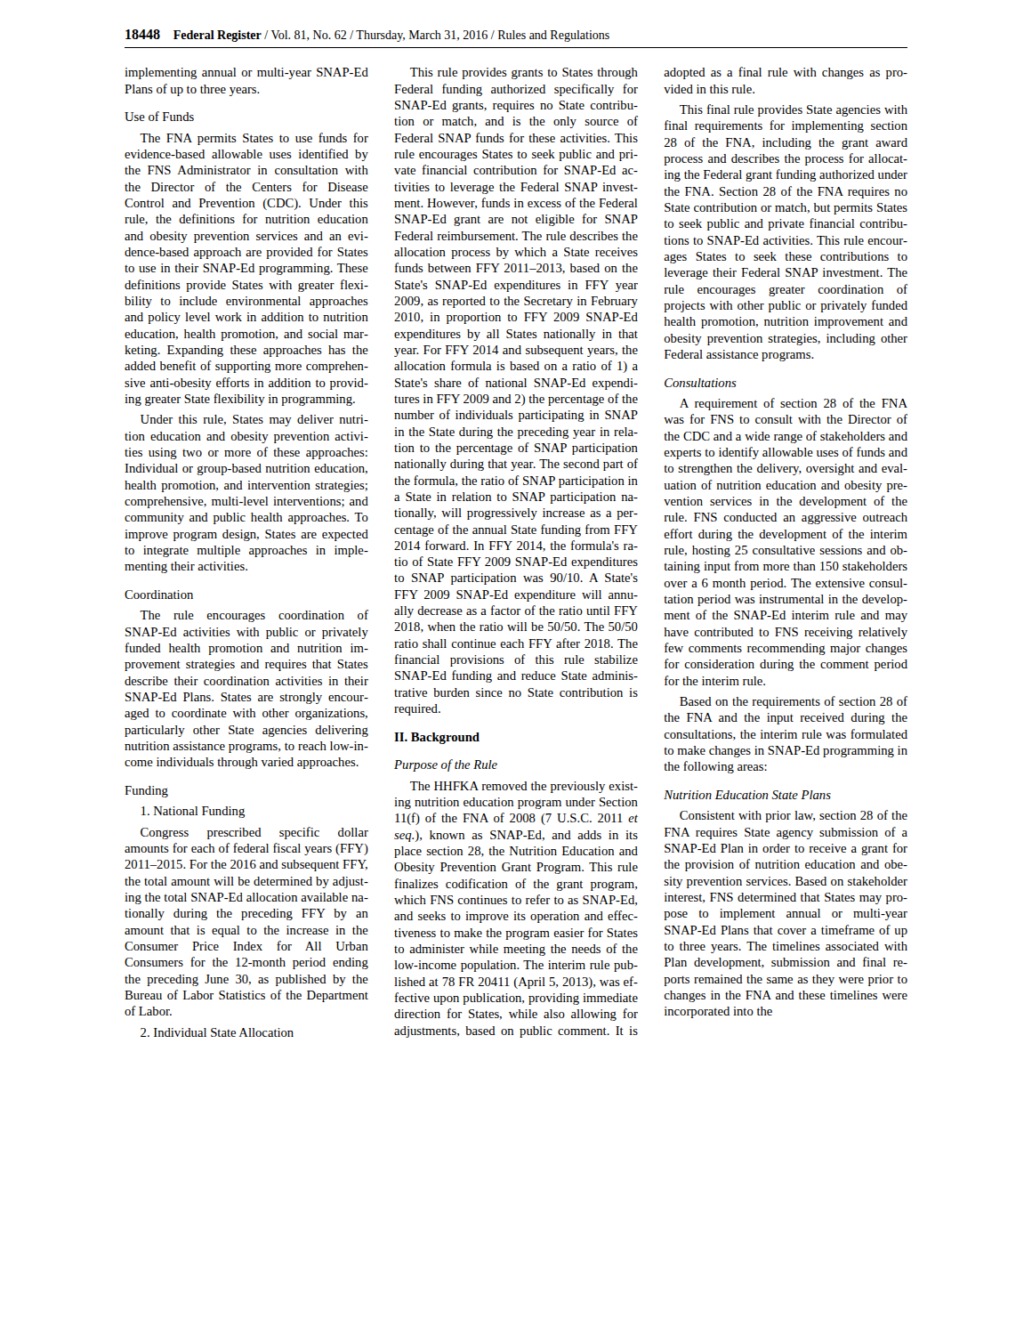18448
Federal Register / Vol. 81, No. 62 / Thursday, March 31, 2016 / Rules and Regulations
implementing annual or multi-year SNAP-Ed Plans of up to three years.
Use of Funds
The FNA permits States to use funds for evidence-based allowable uses identified by the FNS Administrator in consultation with the Director of the Centers for Disease Control and Prevention (CDC). Under this rule, the definitions for nutrition education and obesity prevention services and an evidence-based approach are provided for States to use in their SNAP-Ed programming. These definitions provide States with greater flexibility to include environmental approaches and policy level work in addition to nutrition education, health promotion, and social marketing. Expanding these approaches has the added benefit of supporting more comprehensive anti-obesity efforts in addition to providing greater State flexibility in programming.
Under this rule, States may deliver nutrition education and obesity prevention activities using two or more of these approaches: Individual or group-based nutrition education, health promotion, and intervention strategies; comprehensive, multi-level interventions; and community and public health approaches. To improve program design, States are expected to integrate multiple approaches in implementing their activities.
Coordination
The rule encourages coordination of SNAP-Ed activities with public or privately funded health promotion and nutrition improvement strategies and requires that States describe their coordination activities in their SNAP-Ed Plans. States are strongly encouraged to coordinate with other organizations, particularly other State agencies delivering nutrition assistance programs, to reach low-income individuals through varied approaches.
Funding
1. National Funding
Congress prescribed specific dollar amounts for each of federal fiscal years (FFY) 2011–2015. For the 2016 and subsequent FFY, the total amount will be determined by adjusting the total SNAP-Ed allocation available nationally during the preceding FFY by an amount that is equal to the increase in the Consumer Price Index for All Urban Consumers for the 12-month period ending the preceding June 30, as published by the Bureau of Labor Statistics of the Department of Labor.
2. Individual State Allocation
This rule provides grants to States through Federal funding authorized specifically for SNAP-Ed grants, requires no State contribution or match, and is the only source of Federal SNAP funds for these activities. This rule encourages States to seek public and private financial contribution for SNAP-Ed activities to leverage the Federal SNAP investment. However, funds in excess of the Federal SNAP-Ed grant are not eligible for SNAP Federal reimbursement. The rule describes the allocation process by which a State receives funds between FFY 2011–2013, based on the State's SNAP-Ed expenditures in FFY year 2009, as reported to the Secretary in February 2010, in proportion to FFY 2009 SNAP-Ed expenditures by all States nationally in that year. For FFY 2014 and subsequent years, the allocation formula is based on a ratio of 1) a State's share of national SNAP-Ed expenditures in FFY 2009 and 2) the percentage of the number of individuals participating in SNAP in the State during the preceding year in relation to the percentage of SNAP participation nationally during that year. The second part of the formula, the ratio of SNAP participation in a State in relation to SNAP participation nationally, will progressively increase as a percentage of the annual State funding from FFY 2014 forward. In FFY 2014, the formula's ratio of State FFY 2009 SNAP-Ed expenditures to SNAP participation was 90/10. A State's FFY 2009 SNAP-Ed expenditure will annually decrease as a factor of the ratio until FFY 2018, when the ratio will be 50/50. The 50/50 ratio shall continue each FFY after 2018. The financial provisions of this rule stabilize SNAP-Ed funding and reduce State administrative burden since no State contribution is required.
II. Background
Purpose of the Rule
The HHFKA removed the previously existing nutrition education program under Section 11(f) of the FNA of 2008 (7 U.S.C. 2011 et seq.), known as SNAP-Ed, and adds in its place section 28, the Nutrition Education and Obesity Prevention Grant Program. This rule finalizes codification of the grant program, which FNS continues to refer to as SNAP-Ed, and seeks to improve its operation and effectiveness to make the program easier for States to administer while meeting the needs of the low-income population. The interim rule published at 78 FR 20411 (April 5, 2013), was effective upon publication, providing immediate direction for States, while also allowing for adjustments, based on public comment. It is adopted as a final rule with changes as provided in this rule.
This final rule provides State agencies with final requirements for implementing section 28 of the FNA, including the grant award process and describes the process for allocating the Federal grant funding authorized under the FNA. Section 28 of the FNA requires no State contribution or match, but permits States to seek public and private financial contributions to SNAP-Ed activities. This rule encourages States to seek these contributions to leverage their Federal SNAP investment. The rule encourages greater coordination of projects with other public or privately funded health promotion, nutrition improvement and obesity prevention strategies, including other Federal assistance programs.
Consultations
A requirement of section 28 of the FNA was for FNS to consult with the Director of the CDC and a wide range of stakeholders and experts to identify allowable uses of funds and to strengthen the delivery, oversight and evaluation of nutrition education and obesity prevention services in the development of the rule. FNS conducted an aggressive outreach effort during the development of the interim rule, hosting 25 consultative sessions and obtaining input from more than 150 stakeholders over a 6 month period. The extensive consultation period was instrumental in the development of the SNAP-Ed interim rule and may have contributed to FNS receiving relatively few comments recommending major changes for consideration during the comment period for the interim rule.
Based on the requirements of section 28 of the FNA and the input received during the consultations, the interim rule was formulated to make changes in SNAP-Ed programming in the following areas:
Nutrition Education State Plans
Consistent with prior law, section 28 of the FNA requires State agency submission of a SNAP-Ed Plan in order to receive a grant for the provision of nutrition education and obesity prevention services. Based on stakeholder interest, FNS determined that States may propose to implement annual or multi-year SNAP-Ed Plans that cover a timeframe of up to three years. The timelines associated with Plan development, submission and final reports remained the same as they were prior to changes in the FNA and these timelines were incorporated into the